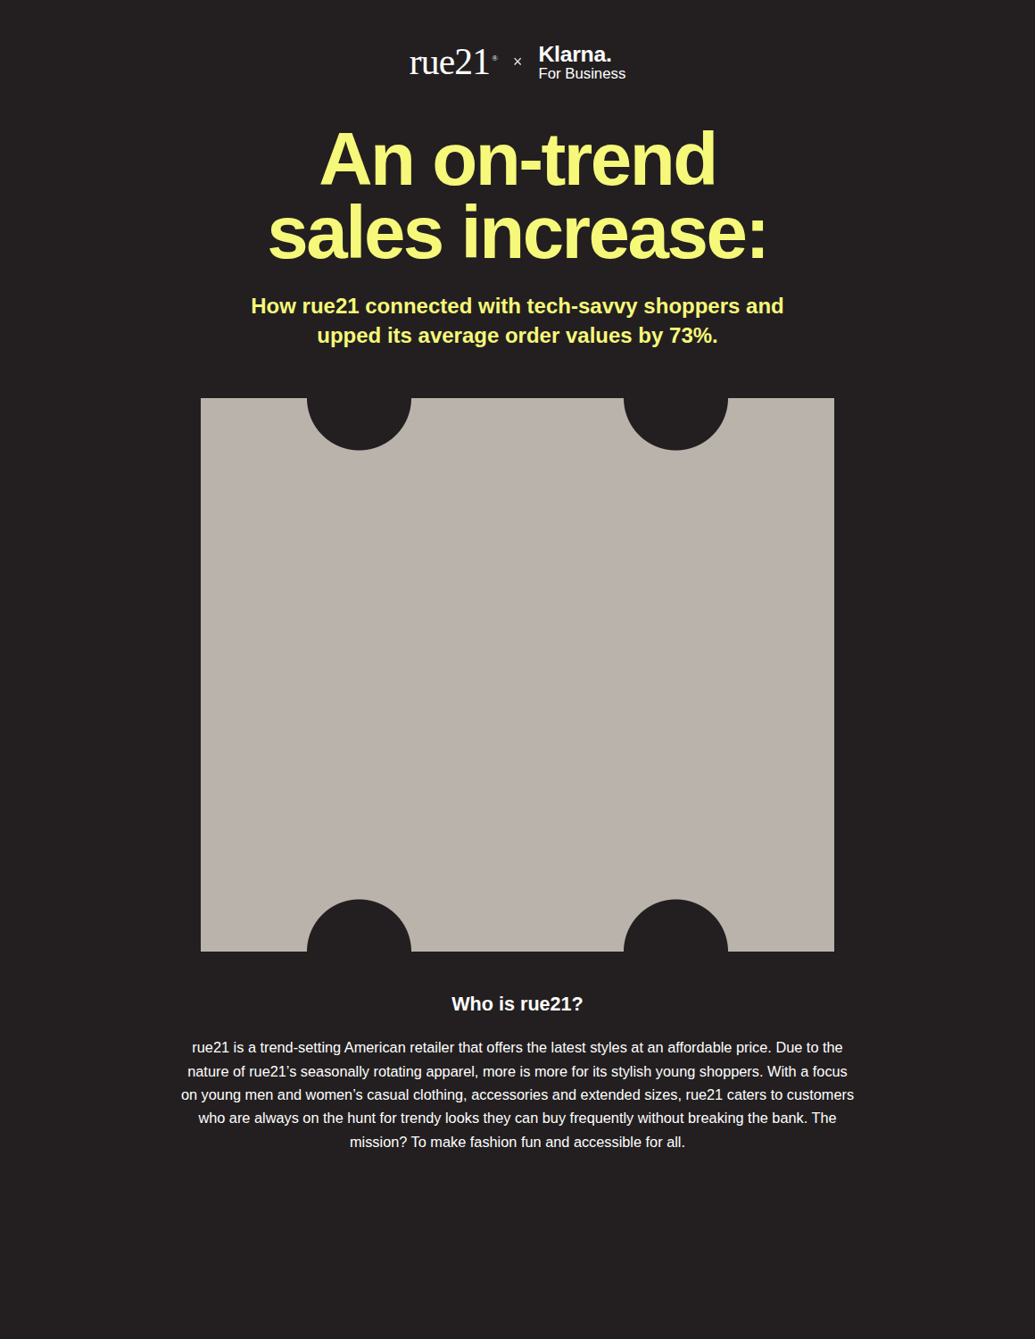rue21® × Klarna. For Business
An on-trend sales increase:
How rue21 connected with tech-savvy shoppers and upped its average order values by 73%.
Who is rue21?
rue21 is a trend-setting American retailer that offers the latest styles at an affordable price. Due to the nature of rue21’s seasonally rotating apparel, more is more for its stylish young shoppers. With a focus on young men and women’s casual clothing, accessories and extended sizes, rue21 caters to customers who are always on the hunt for trendy looks they can buy frequently without breaking the bank. The mission? To make fashion fun and accessible for all.